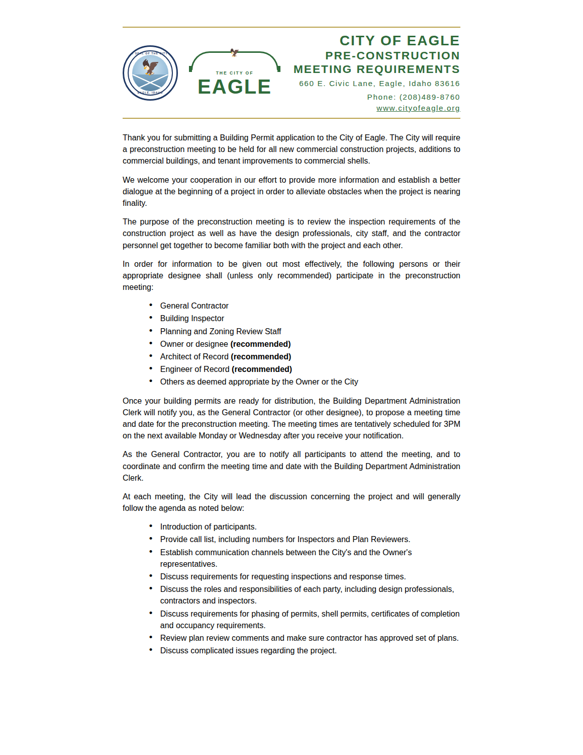🦅
The Seal of the City of
Eagle, Idaho
🦅
THE CITY OF
EAGLE
CITY OF EAGLE
PRE-CONSTRUCTION
MEETING REQUIREMENTS
660 E. Civic Lane, Eagle, Idaho 83616
Phone: (208)489-8760 www.cityofeagle.org
Thank you for submitting a Building Permit application to the City of Eagle. The City will require a preconstruction meeting to be held for all new commercial construction projects, additions to commercial buildings, and tenant improvements to commercial shells.
We welcome your cooperation in our effort to provide more information and establish a better dialogue at the beginning of a project in order to alleviate obstacles when the project is nearing finality.
The purpose of the preconstruction meeting is to review the inspection requirements of the construction project as well as have the design professionals, city staff, and the contractor personnel get together to become familiar both with the project and each other.
In order for information to be given out most effectively, the following persons or their appropriate designee shall (unless only recommended) participate in the preconstruction meeting:
General Contractor
Building Inspector
Planning and Zoning Review Staff
Owner or designee (recommended)
Architect of Record (recommended)
Engineer of Record (recommended)
Others as deemed appropriate by the Owner or the City
Once your building permits are ready for distribution, the Building Department Administration Clerk will notify you, as the General Contractor (or other designee), to propose a meeting time and date for the preconstruction meeting. The meeting times are tentatively scheduled for 3PM on the next available Monday or Wednesday after you receive your notification.
As the General Contractor, you are to notify all participants to attend the meeting, and to coordinate and confirm the meeting time and date with the Building Department Administration Clerk.
At each meeting, the City will lead the discussion concerning the project and will generally follow the agenda as noted below:
Introduction of participants.
Provide call list, including numbers for Inspectors and Plan Reviewers.
Establish communication channels between the City's and the Owner's representatives.
Discuss requirements for requesting inspections and response times.
Discuss the roles and responsibilities of each party, including design professionals, contractors and inspectors.
Discuss requirements for phasing of permits, shell permits, certificates of completion and occupancy requirements.
Review plan review comments and make sure contractor has approved set of plans.
Discuss complicated issues regarding the project.